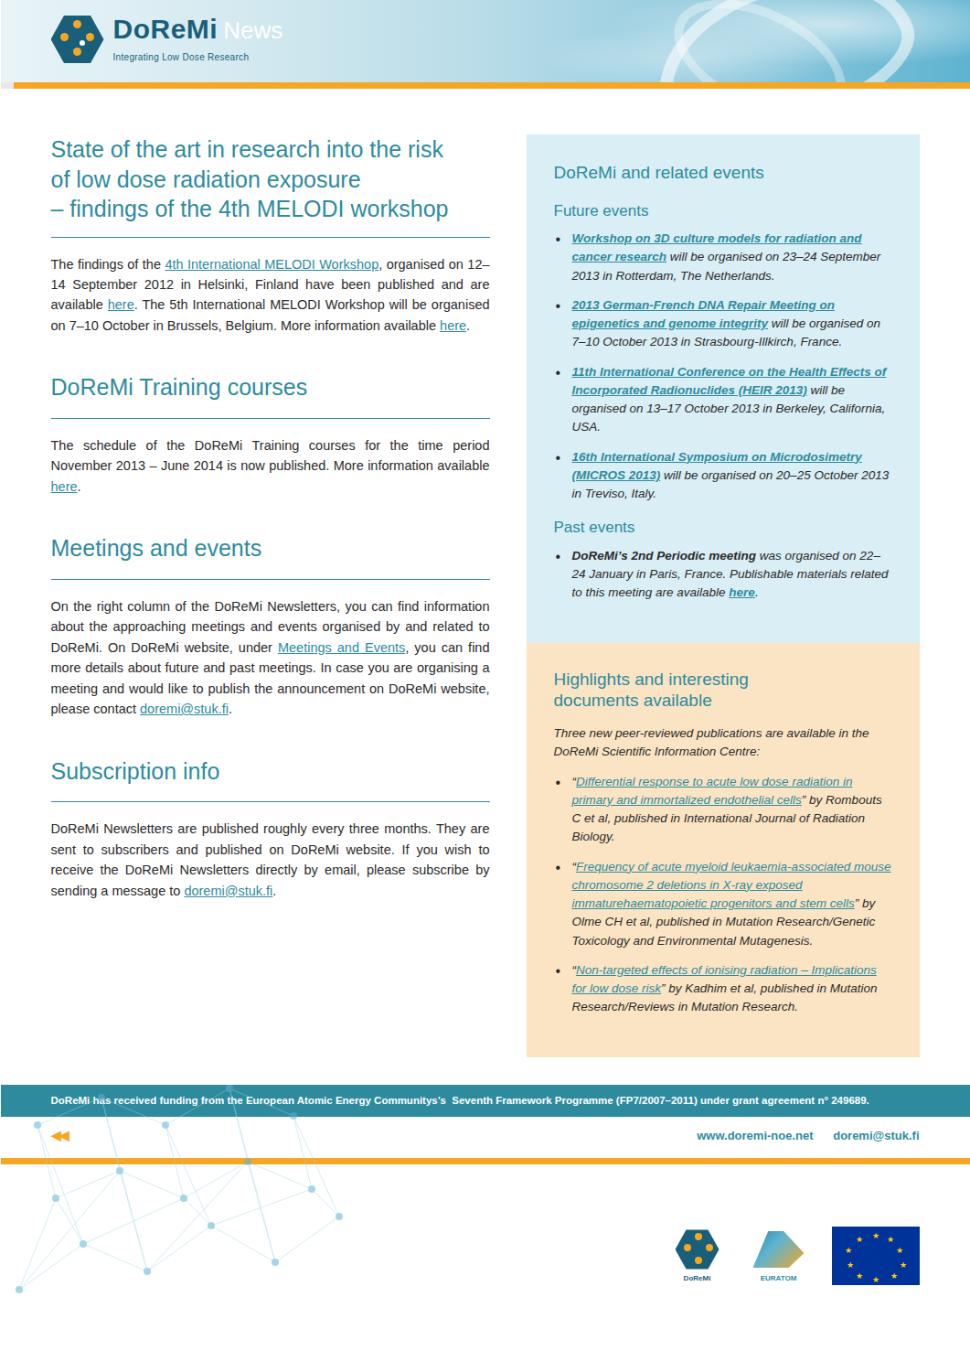DoReMi News
Integrating Low Dose Research
State of the art in research into the risk
of low dose radiation exposure
– findings of the 4th MELODI workshop
The findings of the 4th International MELODI Workshop, organised on 12–14 September 2012 in Helsinki, Finland have been published and are available here. The 5th International MELODI Workshop will be organised on 7–10 October in Brussels, Belgium. More information available here.
DoReMi Training courses
The schedule of the DoReMi Training courses for the time period November 2013 – June 2014 is now published. More information available here.
Meetings and events
On the right column of the DoReMi Newsletters, you can find information about the approaching meetings and events organised by and related to DoReMi. On DoReMi website, under Meetings and Events, you can find more details about future and past meetings. In case you are organising a meeting and would like to publish the announcement on DoReMi website, please contact doremi@stuk.fi.
Subscription info
DoReMi Newsletters are published roughly every three months. They are sent to subscribers and published on DoReMi website. If you wish to receive the DoReMi Newsletters directly by email, please subscribe by sending a message to doremi@stuk.fi.
DoReMi and related events
Future events
Workshop on 3D culture models for radiation and cancer research will be organised on 23–24 September 2013 in Rotterdam, The Netherlands.
2013 German-French DNA Repair Meeting on epigenetics and genome integrity will be organised on 7–10 October 2013 in Strasbourg-Illkirch, France.
11th International Conference on the Health Effects of Incorporated Radionuclides (HEIR 2013) will be organised on 13–17 October 2013 in Berkeley, California, USA.
16th International Symposium on Microdosimetry (MICROS 2013) will be organised on 20–25 October 2013 in Treviso, Italy.
Past events
DoReMi’s 2nd Periodic meeting was organised on 22–24 January in Paris, France. Publishable materials related to this meeting are available here.
Highlights and interesting
documents available
Three new peer-reviewed publications are available in the DoReMi Scientific Information Centre:
“Differential response to acute low dose radiation in primary and immortalized endothelial cells” by Rombouts C et al, published in International Journal of Radiation Biology.
“Frequency of acute myeloid leukaemia-associated mouse chromosome 2 deletions in X-ray exposed immaturehaematopoietic progenitors and stem cells” by Olme CH et al, published in Mutation Research/Genetic Toxicology and Environmental Mutagenesis.
“Non-targeted effects of ionising radiation – Implications for low dose risk” by Kadhim et al, published in Mutation Research/Reviews in Mutation Research.
DoReMi
EURATOM
★ ★ ★ ★ ★ ★ ★ ★ ★ ★
DoReMi has received funding from the European Atomic Energy Communitys’s Seventh Framework Programme (FP7/2007–2011) under grant agreement n° 249689.
◀◀ www.doremi-noe.net doremi@stuk.fi